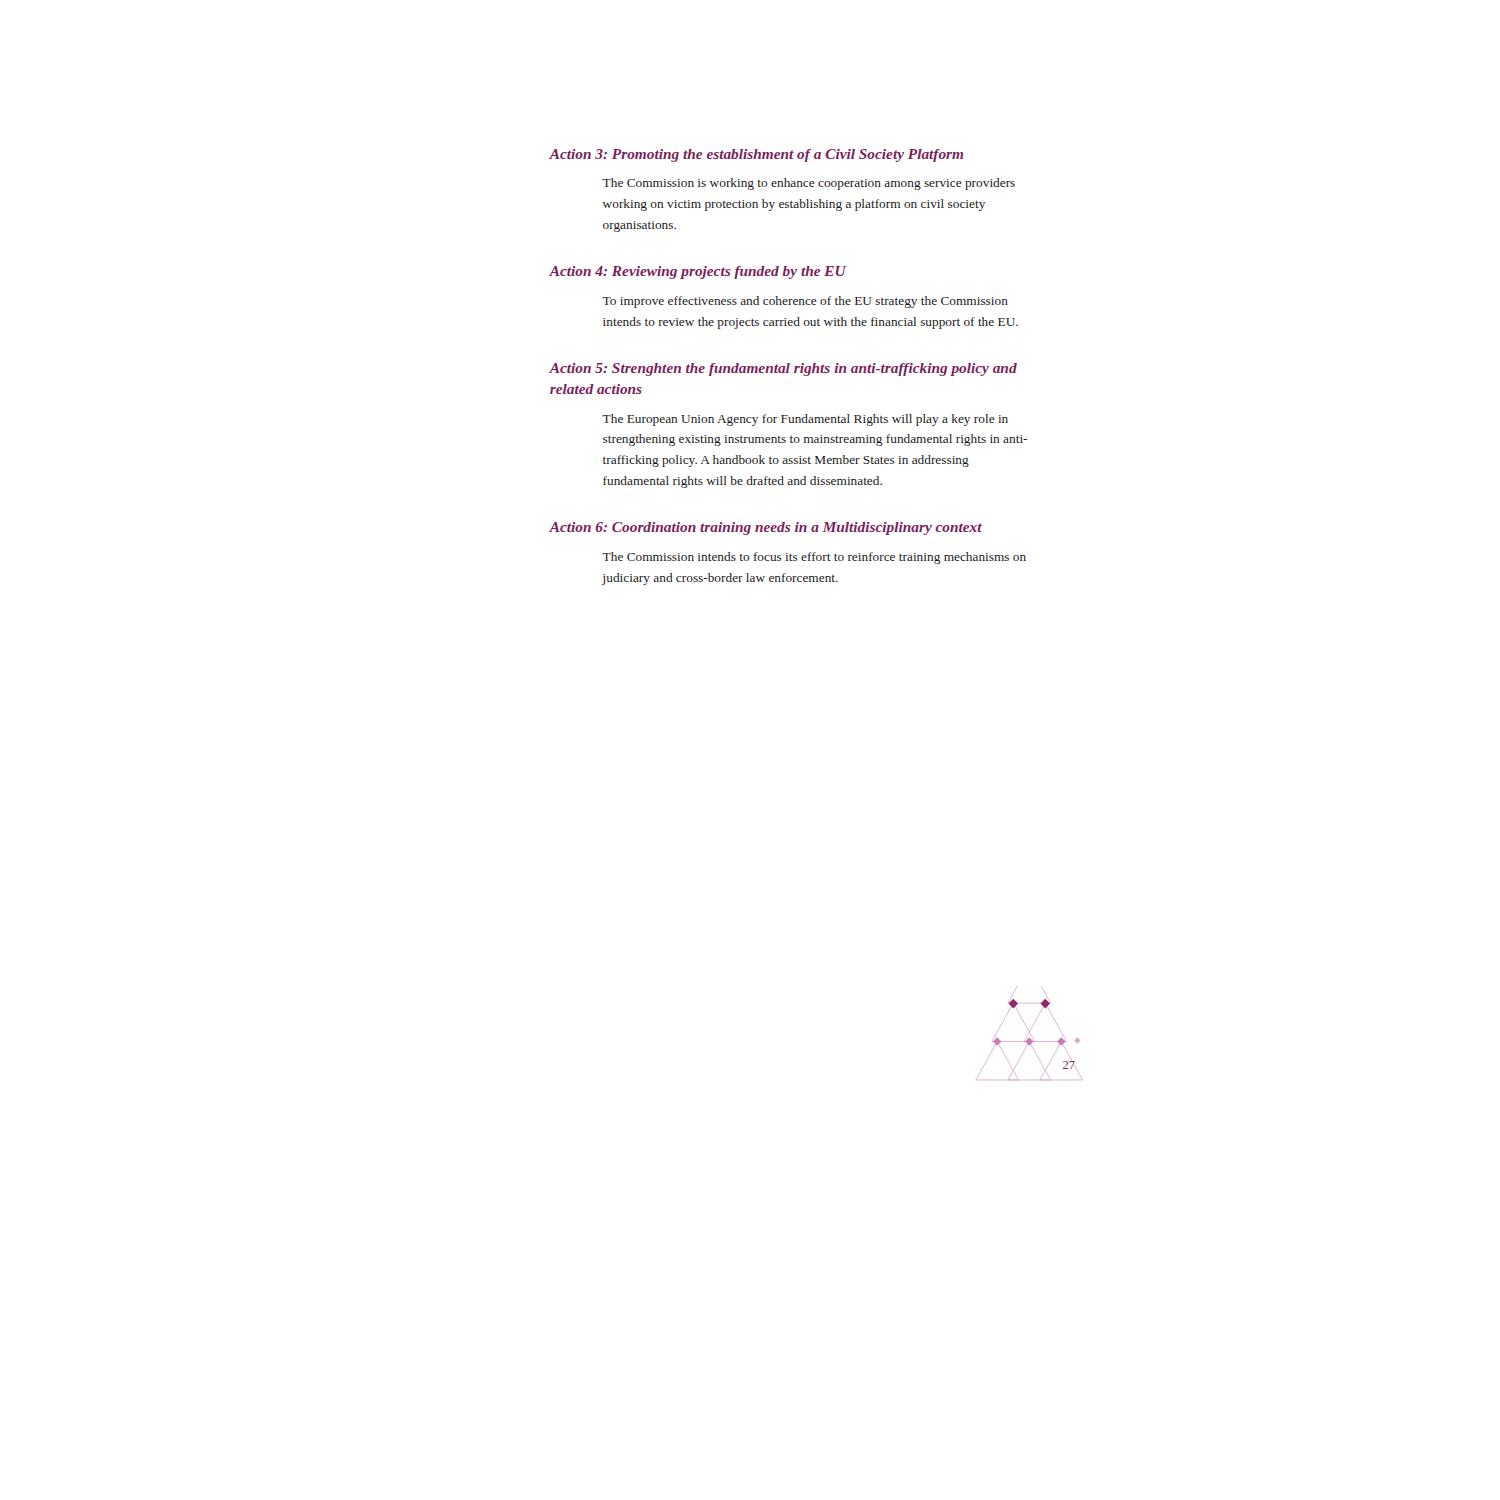Action 3: Promoting the establishment of a Civil Society Platform
The Commission is working to enhance cooperation among service providers working on victim protection by establishing a platform on civil society organisations.
Action 4: Reviewing projects funded by the EU
To improve effectiveness and coherence of the EU strategy the Commission intends to review the projects carried out with the financial support of the EU.
Action 5: Strenghten the fundamental rights in anti-trafficking policy and related actions
The European Union Agency for Fundamental Rights will play a key role in strengthening existing instruments to mainstreaming fundamental rights in anti-trafficking policy. A handbook to assist Member States in addressing fundamental rights will be drafted and disseminated.
Action 6: Coordination training needs in a Multidisciplinary context
The Commission intends to focus its effort to reinforce training mechanisms on judiciary and cross-border law enforcement.
27